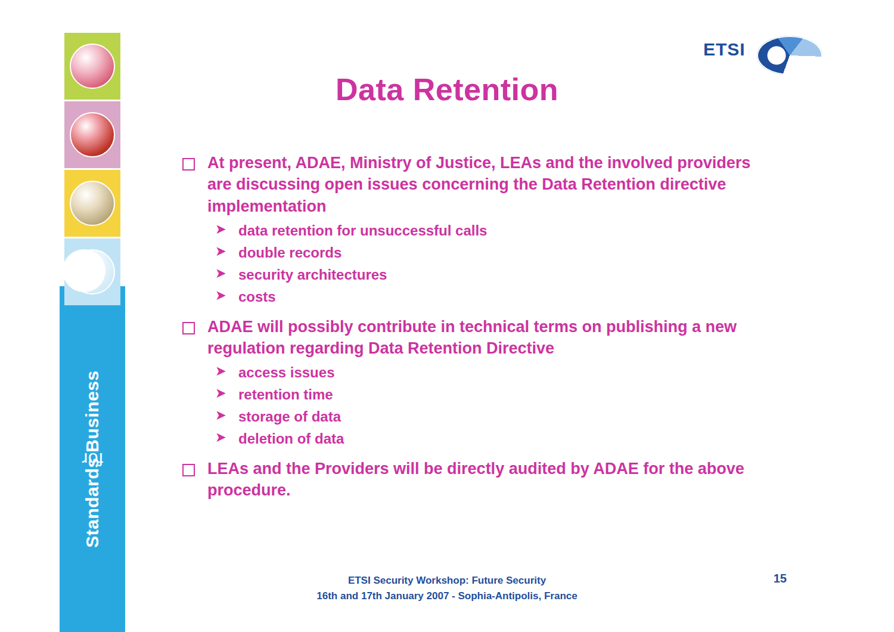Standards for Business
ETSI
Data Retention
At present, ADAE, Ministry of Justice, LEAs and the involved providers are discussing open issues concerning the Data Retention directive implementation
data retention for unsuccessful calls
double records
security architectures
costs
ADAE will possibly contribute in technical terms on publishing a new regulation regarding Data Retention Directive
access issues
retention time
storage of data
deletion of data
LEAs and the Providers will be directly audited by ADAE for the above procedure.
ETSI Security Workshop: Future Security
16th and 17th January 2007 - Sophia-Antipolis, France
15